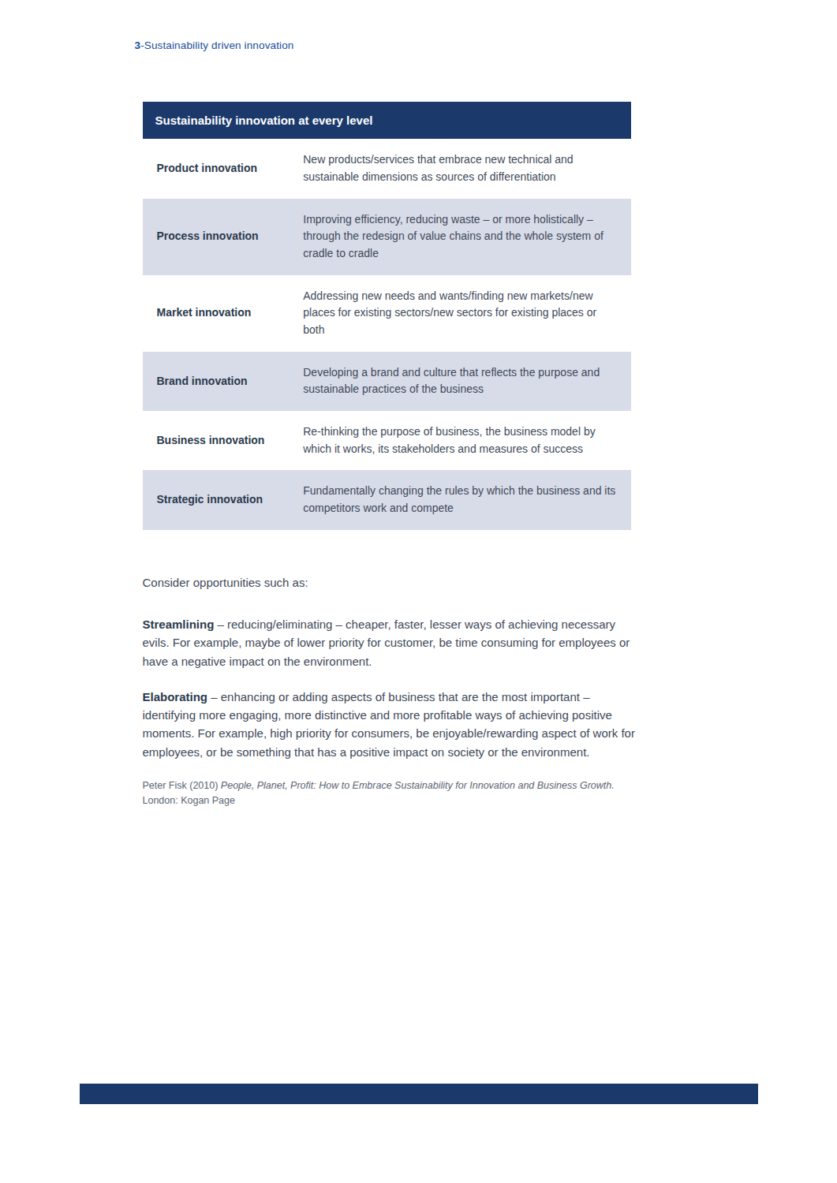3-Sustainability driven innovation
Sustainability innovation at every level
| Product innovation | New products/services that embrace new technical and sustainable dimensions as sources of differentiation |
| Process innovation | Improving efficiency, reducing waste – or more holistically – through the redesign of value chains and the whole system of cradle to cradle |
| Market innovation | Addressing new needs and wants/finding new markets/new places for existing sectors/new sectors for existing places or both |
| Brand innovation | Developing a brand and culture that reflects the purpose and sustainable practices of the business |
| Business innovation | Re-thinking the purpose of business, the business model by which it works, its stakeholders and measures of success |
| Strategic innovation | Fundamentally changing the rules by which the business and its competitors work and compete |
Consider opportunities such as:
Streamlining – reducing/eliminating – cheaper, faster, lesser ways of achieving necessary evils. For example, maybe of lower priority for customer, be time consuming for employees or have a negative impact on the environment.
Elaborating – enhancing or adding aspects of business that are the most important – identifying more engaging, more distinctive and more profitable ways of achieving positive moments. For example, high priority for consumers, be enjoyable/rewarding aspect of work for employees, or be something that has a positive impact on society or the environment.
Peter Fisk (2010) People, Planet, Profit: How to Embrace Sustainability for Innovation and Business Growth. London: Kogan Page